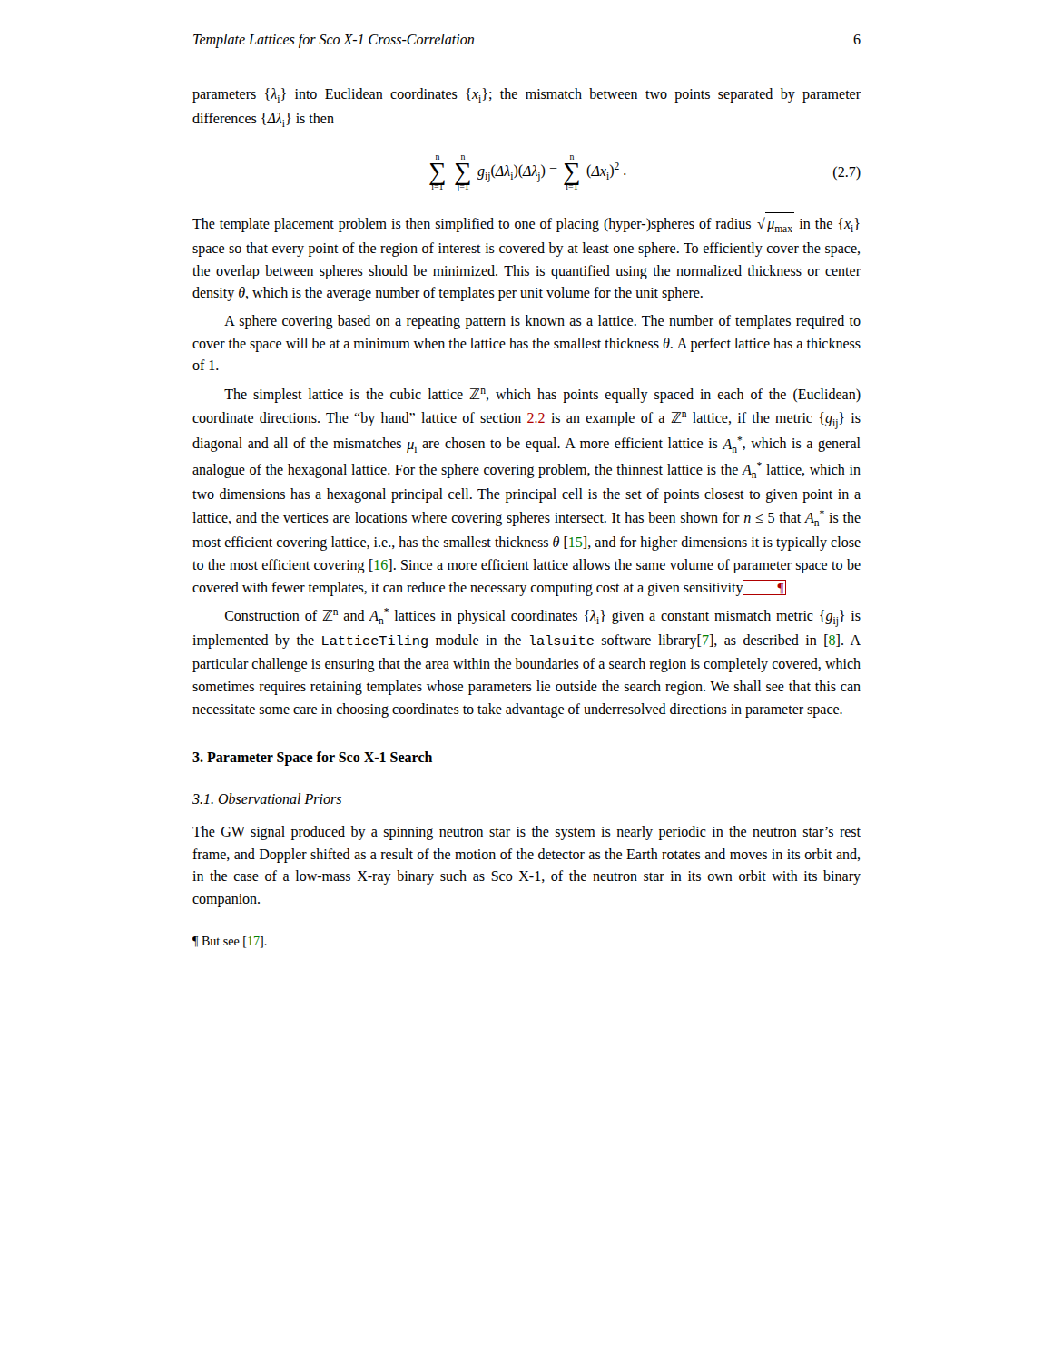Template Lattices for Sco X-1 Cross-Correlation 6
parameters {λi} into Euclidean coordinates {xi}; the mismatch between two points separated by parameter differences {Δλi} is then
n∑i=1 n∑j=1 gij(Δλi)(Δλj) = n∑i=1 (Δxi)2 .
(2.7)
The template placement problem is then simplified to one of placing (hyper-)spheres of radius √μmax in the {xi} space so that every point of the region of interest is covered by at least one sphere. To efficiently cover the space, the overlap between spheres should be minimized. This is quantified using the normalized thickness or center density θ, which is the average number of templates per unit volume for the unit sphere.
A sphere covering based on a repeating pattern is known as a lattice. The number of templates required to cover the space will be at a minimum when the lattice has the smallest thickness θ. A perfect lattice has a thickness of 1.
The simplest lattice is the cubic lattice ℤn, which has points equally spaced in each of the (Euclidean) coordinate directions. The “by hand” lattice of section 2.2 is an example of a ℤn lattice, if the metric {gij} is diagonal and all of the mismatches μi are chosen to be equal. A more efficient lattice is An*, which is a general analogue of the hexagonal lattice. For the sphere covering problem, the thinnest lattice is the An* lattice, which in two dimensions has a hexagonal principal cell. The principal cell is the set of points closest to given point in a lattice, and the vertices are locations where covering spheres intersect. It has been shown for n ≤ 5 that An* is the most efficient covering lattice, i.e., has the smallest thickness θ [15], and for higher dimensions it is typically close to the most efficient covering [16]. Since a more efficient lattice allows the same volume of parameter space to be covered with fewer templates, it can reduce the necessary computing cost at a given sensitivity¶
Construction of ℤn and An* lattices in physical coordinates {λi} given a constant mismatch metric {gij} is implemented by the LatticeTiling module in the lalsuite software library[7], as described in [8]. A particular challenge is ensuring that the area within the boundaries of a search region is completely covered, which sometimes requires retaining templates whose parameters lie outside the search region. We shall see that this can necessitate some care in choosing coordinates to take advantage of underresolved directions in parameter space.
3. Parameter Space for Sco X-1 Search
3.1. Observational Priors
The GW signal produced by a spinning neutron star is the system is nearly periodic in the neutron star’s rest frame, and Doppler shifted as a result of the motion of the detector as the Earth rotates and moves in its orbit and, in the case of a low-mass X-ray binary such as Sco X-1, of the neutron star in its own orbit with its binary companion.
¶ But see [17].